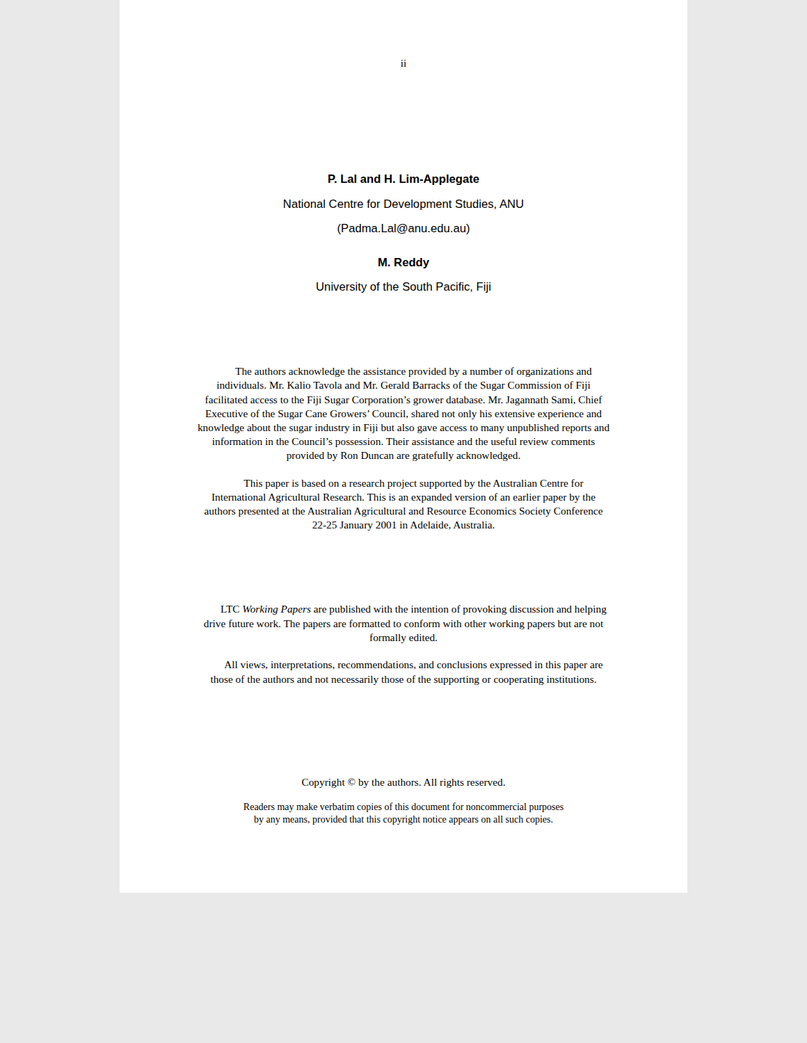ii
P. Lal and H. Lim-Applegate
National Centre for Development Studies, ANU
(Padma.Lal@anu.edu.au)
M. Reddy
University of the South Pacific, Fiji
The authors acknowledge the assistance provided by a number of organizations and individuals. Mr. Kalio Tavola and Mr. Gerald Barracks of the Sugar Commission of Fiji facilitated access to the Fiji Sugar Corporation’s grower database. Mr. Jagannath Sami, Chief Executive of the Sugar Cane Growers’ Council, shared not only his extensive experience and knowledge about the sugar industry in Fiji but also gave access to many unpublished reports and information in the Council’s possession. Their assistance and the useful review comments provided by Ron Duncan are gratefully acknowledged.
This paper is based on a research project supported by the Australian Centre for International Agricultural Research. This is an expanded version of an earlier paper by the authors presented at the Australian Agricultural and Resource Economics Society Conference 22-25 January 2001 in Adelaide, Australia.
LTC Working Papers are published with the intention of provoking discussion and helping drive future work. The papers are formatted to conform with other working papers but are not formally edited.
All views, interpretations, recommendations, and conclusions expressed in this paper are those of the authors and not necessarily those of the supporting or cooperating institutions.
Copyright © by the authors. All rights reserved.
Readers may make verbatim copies of this document for noncommercial purposes
by any means, provided that this copyright notice appears on all such copies.